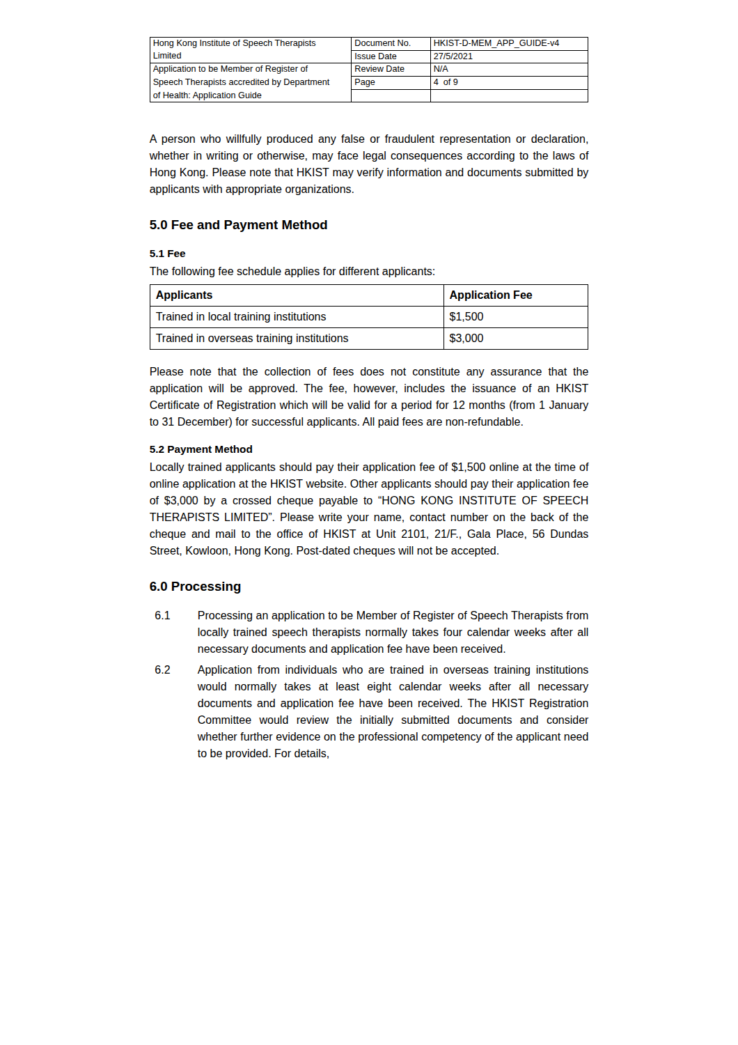| Hong Kong Institute of Speech Therapists | Document No. | HKIST-D-MEM_APP_GUIDE-v4 |
| Limited | Issue Date | 27/5/2021 |
| Application to be Member of Register of | Review Date | N/A |
| Speech Therapists accredited by Department | Page | 4 of 9 |
| of Health: Application Guide | | |
A person who willfully produced any false or fraudulent representation or declaration, whether in writing or otherwise, may face legal consequences according to the laws of Hong Kong. Please note that HKIST may verify information and documents submitted by applicants with appropriate organizations.
5.0 Fee and Payment Method
5.1 Fee
The following fee schedule applies for different applicants:
| Applicants | Application Fee |
| --- | --- |
| Trained in local training institutions | $1,500 |
| Trained in overseas training institutions | $3,000 |
Please note that the collection of fees does not constitute any assurance that the application will be approved. The fee, however, includes the issuance of an HKIST Certificate of Registration which will be valid for a period for 12 months (from 1 January to 31 December) for successful applicants. All paid fees are non-refundable.
5.2 Payment Method
Locally trained applicants should pay their application fee of $1,500 online at the time of online application at the HKIST website. Other applicants should pay their application fee of $3,000 by a crossed cheque payable to “HONG KONG INSTITUTE OF SPEECH THERAPISTS LIMITED”. Please write your name, contact number on the back of the cheque and mail to the office of HKIST at Unit 2101, 21/F., Gala Place, 56 Dundas Street, Kowloon, Hong Kong. Post-dated cheques will not be accepted.
6.0 Processing
6.1 Processing an application to be Member of Register of Speech Therapists from locally trained speech therapists normally takes four calendar weeks after all necessary documents and application fee have been received.
6.2 Application from individuals who are trained in overseas training institutions would normally takes at least eight calendar weeks after all necessary documents and application fee have been received. The HKIST Registration Committee would review the initially submitted documents and consider whether further evidence on the professional competency of the applicant need to be provided. For details,